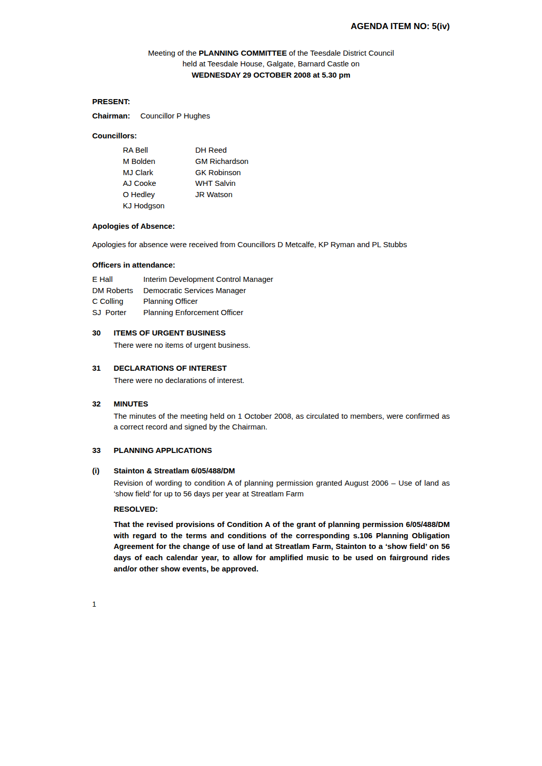AGENDA ITEM NO: 5(iv)
Meeting of the PLANNING COMMITTEE of the Teesdale District Council
held at Teesdale House, Galgate, Barnard Castle on
WEDNESDAY 29 OCTOBER 2008 at 5.30 pm
PRESENT:
| Chairman: | Councillor P Hughes |
Councillors:
| RA Bell | DH Reed |
| M Bolden | GM Richardson |
| MJ Clark | GK Robinson |
| AJ Cooke | WHT Salvin |
| O Hedley | JR Watson |
| KJ Hodgson | |
Apologies of Absence:
Apologies for absence were received from Councillors D Metcalfe, KP Ryman and PL Stubbs
Officers in attendance:
| E Hall | Interim Development Control Manager |
| DM Roberts | Democratic Services Manager |
| C Colling | Planning Officer |
| SJ Porter | Planning Enforcement Officer |
30
ITEMS OF URGENT BUSINESS
There were no items of urgent business.
31
DECLARATIONS OF INTEREST
There were no declarations of interest.
32
MINUTES
The minutes of the meeting held on 1 October 2008, as circulated to members, were confirmed as a correct record and signed by the Chairman.
33
PLANNING APPLICATIONS
(i)
Stainton & Streatlam 6/05/488/DM
Revision of wording to condition A of planning permission granted August 2006 – Use of land as ‘show field’ for up to 56 days per year at Streatlam Farm
RESOLVED:
That the revised provisions of Condition A of the grant of planning permission 6/05/488/DM with regard to the terms and conditions of the corresponding s.106 Planning Obligation Agreement for the change of use of land at Streatlam Farm, Stainton to a ‘show field’ on 56 days of each calendar year, to allow for amplified music to be used on fairground rides and/or other show events, be approved.
1